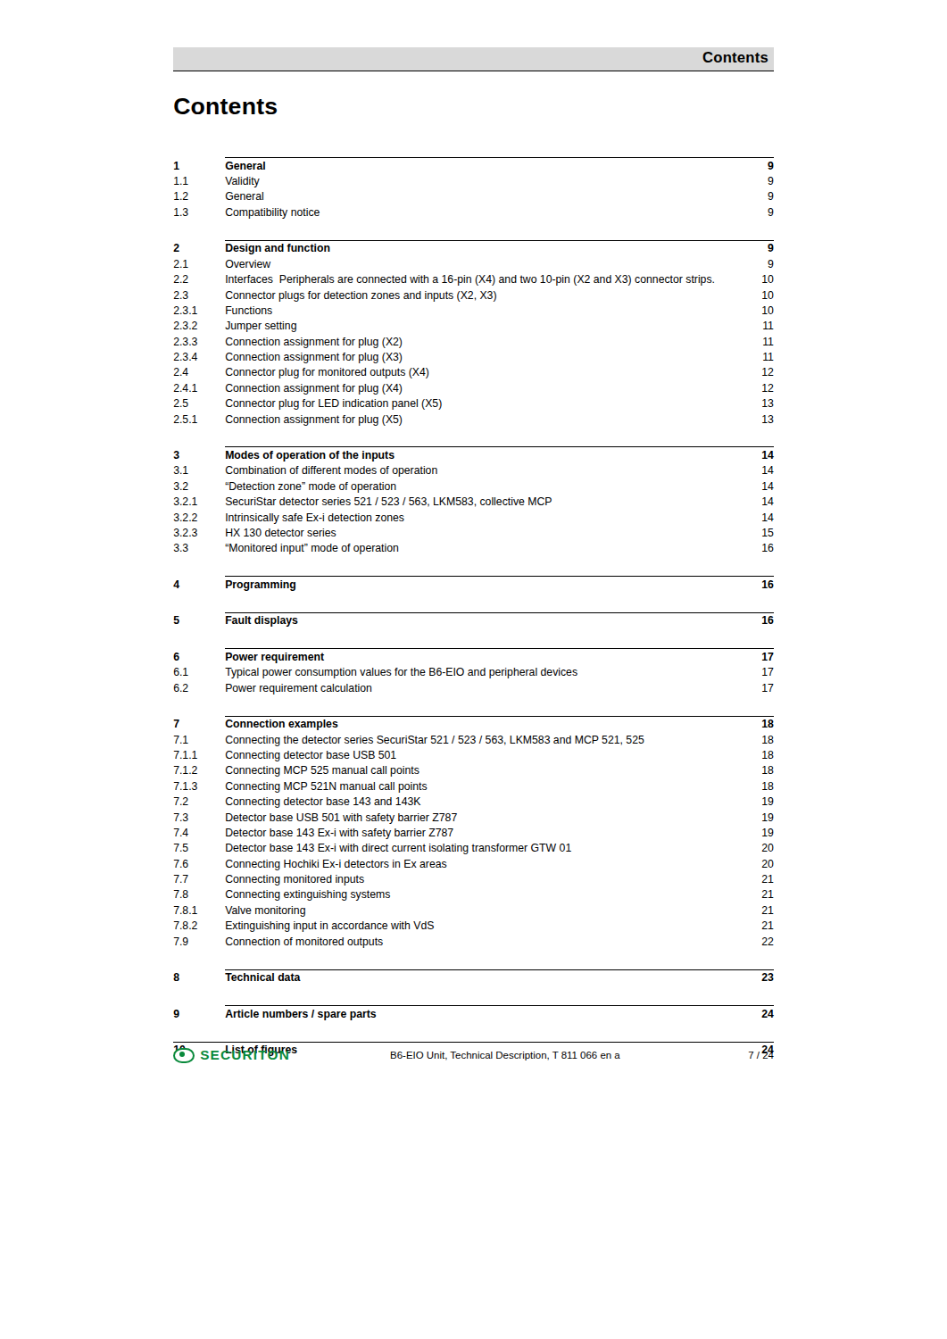Contents
Contents
| 1 | General | 9 |
| 1.1 | Validity | 9 |
| 1.2 | General | 9 |
| 1.3 | Compatibility notice | 9 |
| 2 | Design and function | 9 |
| 2.1 | Overview | 9 |
| 2.2 | Interfaces Peripherals are connected with a 16-pin (X4) and two 10-pin (X2 and X3) connector strips. | 10 |
| 2.3 | Connector plugs for detection zones and inputs (X2, X3) | 10 |
| 2.3.1 | Functions | 10 |
| 2.3.2 | Jumper setting | 11 |
| 2.3.3 | Connection assignment for plug (X2) | 11 |
| 2.3.4 | Connection assignment for plug (X3) | 11 |
| 2.4 | Connector plug for monitored outputs (X4) | 12 |
| 2.4.1 | Connection assignment for plug (X4) | 12 |
| 2.5 | Connector plug for LED indication panel (X5) | 13 |
| 2.5.1 | Connection assignment for plug (X5) | 13 |
| 3 | Modes of operation of the inputs | 14 |
| 3.1 | Combination of different modes of operation | 14 |
| 3.2 | “Detection zone” mode of operation | 14 |
| 3.2.1 | SecuriStar detector series 521 / 523 / 563, LKM583, collective MCP | 14 |
| 3.2.2 | Intrinsically safe Ex-i detection zones | 14 |
| 3.2.3 | HX 130 detector series | 15 |
| 3.3 | “Monitored input” mode of operation | 16 |
| 4 | Programming | 16 |
| 5 | Fault displays | 16 |
| 6 | Power requirement | 17 |
| 6.1 | Typical power consumption values for the B6-EIO and peripheral devices | 17 |
| 6.2 | Power requirement calculation | 17 |
| 7 | Connection examples | 18 |
| 7.1 | Connecting the detector series SecuriStar 521 / 523 / 563, LKM583 and MCP 521, 525 | 18 |
| 7.1.1 | Connecting detector base USB 501 | 18 |
| 7.1.2 | Connecting MCP 525 manual call points | 18 |
| 7.1.3 | Connecting MCP 521N manual call points | 18 |
| 7.2 | Connecting detector base 143 and 143K | 19 |
| 7.3 | Detector base USB 501 with safety barrier Z787 | 19 |
| 7.4 | Detector base 143 Ex-i with safety barrier Z787 | 19 |
| 7.5 | Detector base 143 Ex-i with direct current isolating transformer GTW 01 | 20 |
| 7.6 | Connecting Hochiki Ex-i detectors in Ex areas | 20 |
| 7.7 | Connecting monitored inputs | 21 |
| 7.8 | Connecting extinguishing systems | 21 |
| 7.8.1 | Valve monitoring | 21 |
| 7.8.2 | Extinguishing input in accordance with VdS | 21 |
| 7.9 | Connection of monitored outputs | 22 |
| 8 | Technical data | 23 |
| 9 | Article numbers / spare parts | 24 |
| 10 | List of figures | 24 |
SECURITON
B6-EIO Unit, Technical Description, T 811 066 en a
7 / 24